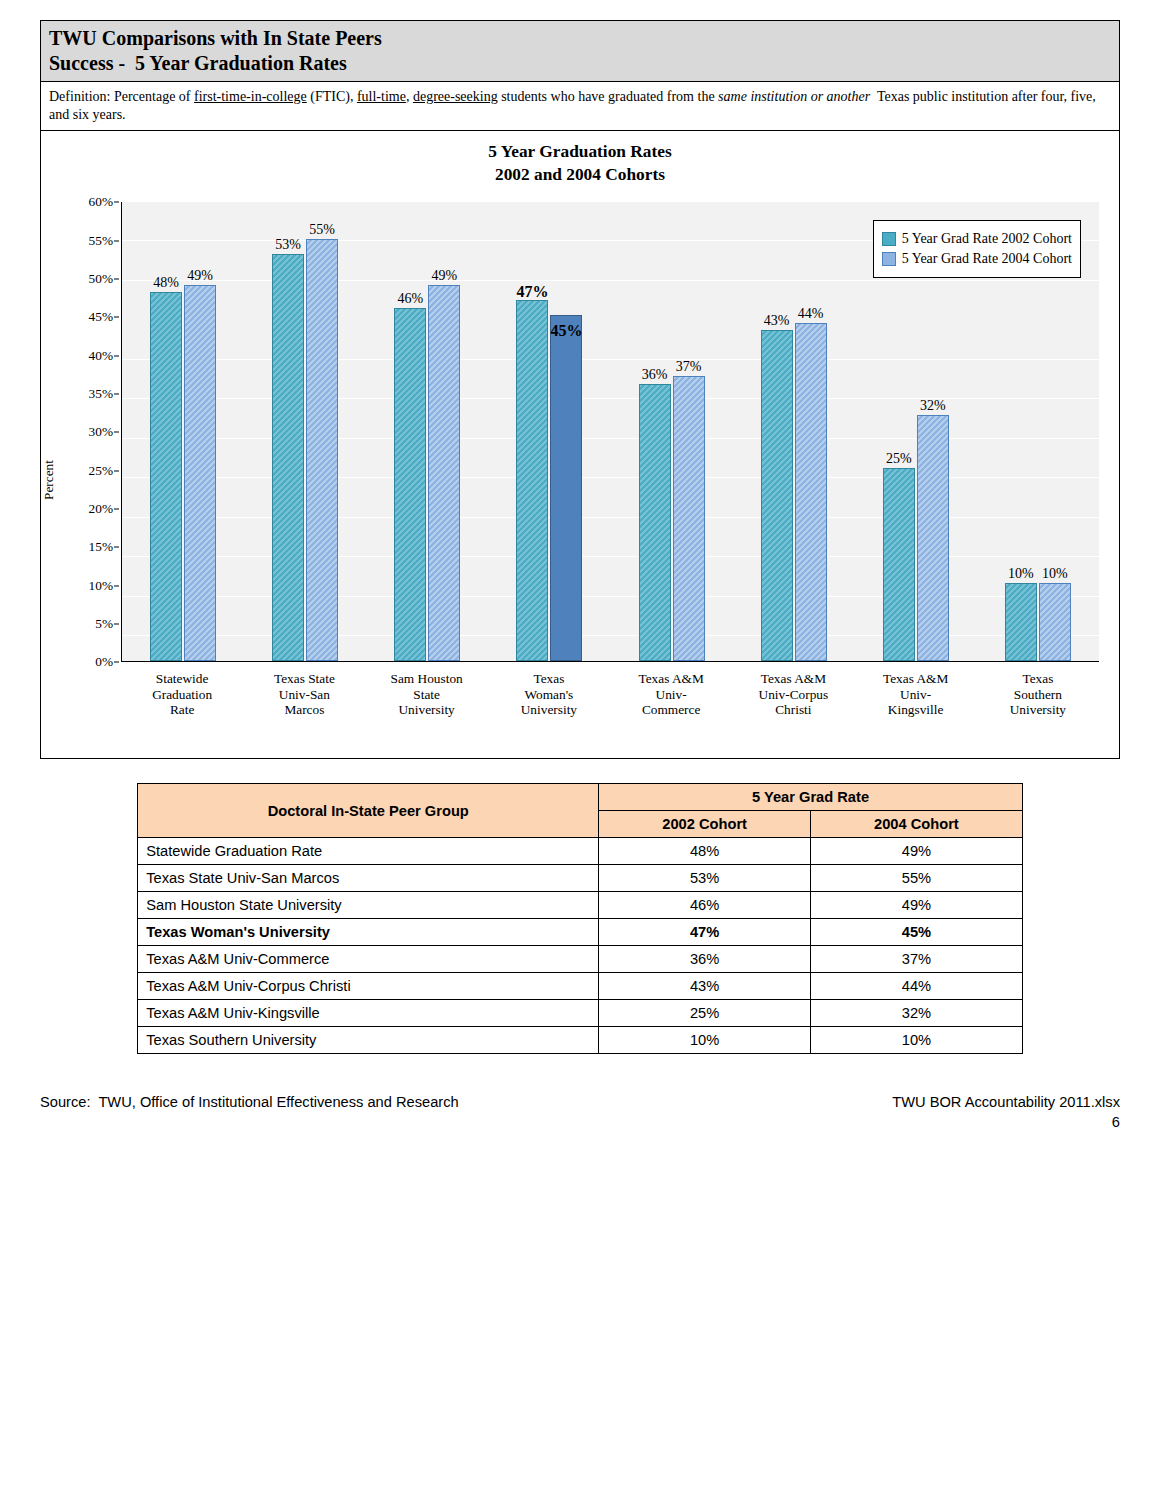TWU Comparisons with In State Peers
Success - 5 Year Graduation Rates
Definition: Percentage of first-time-in-college (FTIC), full-time, degree-seeking students who have graduated from the same institution or another Texas public institution after four, five, and six years.
5 Year Graduation Rates
2002 and 2004 Cohorts
Percent
60%
55%
50%
45%
40%
35%
30%
25%
20%
15%
10%
5%
0%
5 Year Grad Rate 2002 Cohort
5 Year Grad Rate 2004 Cohort
48%
49%
53%
55%
46%
49%
47%
45%
36%
37%
43%
44%
25%
32%
10%
10%
Statewide
Graduation
Rate
Texas State
Univ-San
Marcos
Sam Houston
State
University
Texas
Woman's
University
Texas A&M
Univ-
Commerce
Texas A&M
Univ-Corpus
Christi
Texas A&M
Univ-
Kingsville
Texas
Southern
University
| Doctoral In-State Peer Group | 5 Year Grad Rate |
| --- | --- |
| 2002 Cohort | 2004 Cohort |
| Statewide Graduation Rate | 48% | 49% |
| Texas State Univ-San Marcos | 53% | 55% |
| Sam Houston State University | 46% | 49% |
| Texas Woman's University | 47% | 45% |
| Texas A&M Univ-Commerce | 36% | 37% |
| Texas A&M Univ-Corpus Christi | 43% | 44% |
| Texas A&M Univ-Kingsville | 25% | 32% |
| Texas Southern University | 10% | 10% |
Source: TWU, Office of Institutional Effectiveness and Research
TWU BOR Accountability 2011.xlsx
6